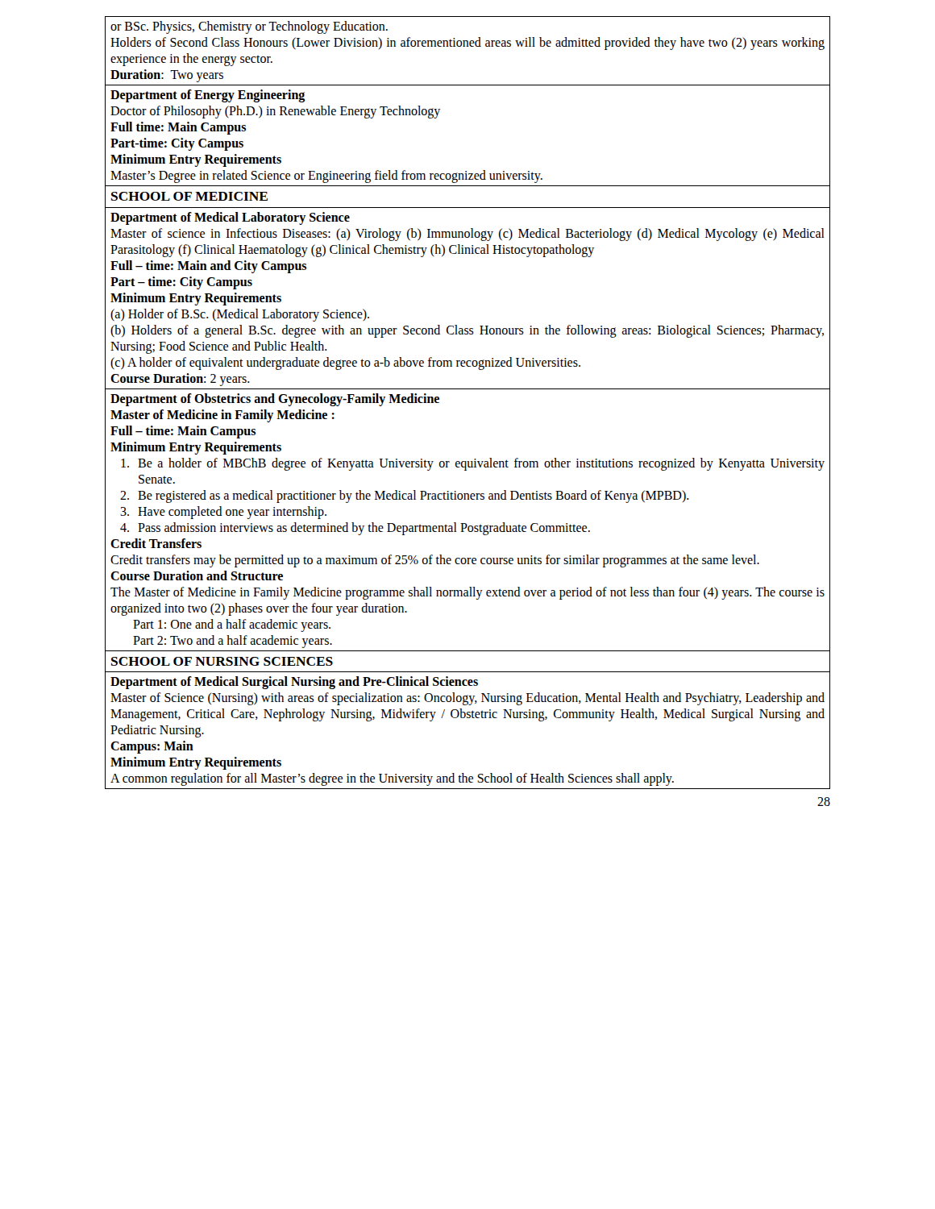| or BSc. Physics, Chemistry or Technology Education. Holders of Second Class Honours (Lower Division) in aforementioned areas will be admitted provided they have two (2) years working experience in the energy sector. Duration : Two years |
| Department of Energy Engineering Doctor of Philosophy (Ph.D.) in Renewable Energy Technology Full time: Main Campus Part-time: City Campus Minimum Entry Requirements Master’s Degree in related Science or Engineering field from recognized university. |
| SCHOOL OF MEDICINE |
| Department of Medical Laboratory Science Master of science in Infectious Diseases: (a) Virology (b) Immunology (c) Medical Bacteriology (d) Medical Mycology (e) Medical Parasitology (f) Clinical Haematology (g) Clinical Chemistry (h) Clinical Histocytopathology Full – time: Main and City Campus Part – time: City Campus Minimum Entry Requirements (a) Holder of B.Sc. (Medical Laboratory Science). (b) Holders of a general B.Sc. degree with an upper Second Class Honours in the following areas: Biological Sciences; Pharmacy, Nursing; Food Science and Public Health. (c) A holder of equivalent undergraduate degree to a-b above from recognized Universities. Course Duration : 2 years. |
| Department of Obstetrics and Gynecology-Family Medicine Master of Medicine in Family Medicine : Full – time: Main Campus Minimum Entry Requirements Be a holder of MBChB degree of Kenyatta University or equivalent from other institutions recognized by Kenyatta University Senate. Be registered as a medical practitioner by the Medical Practitioners and Dentists Board of Kenya (MPBD). Have completed one year internship. Pass admission interviews as determined by the Departmental Postgraduate Committee. Credit Transfers Credit transfers may be permitted up to a maximum of 25% of the core course units for similar programmes at the same level. Course Duration and Structure The Master of Medicine in Family Medicine programme shall normally extend over a period of not less than four (4) years. The course is organized into two (2) phases over the four year duration. Part 1: One and a half academic years. Part 2: Two and a half academic years. |
| SCHOOL OF NURSING SCIENCES |
| Department of Medical Surgical Nursing and Pre-Clinical Sciences Master of Science (Nursing) with areas of specialization as: Oncology, Nursing Education, Mental Health and Psychiatry, Leadership and Management, Critical Care, Nephrology Nursing, Midwifery / Obstetric Nursing, Community Health, Medical Surgical Nursing and Pediatric Nursing. Campus: Main Minimum Entry Requirements A common regulation for all Master’s degree in the University and the School of Health Sciences shall apply. |
28